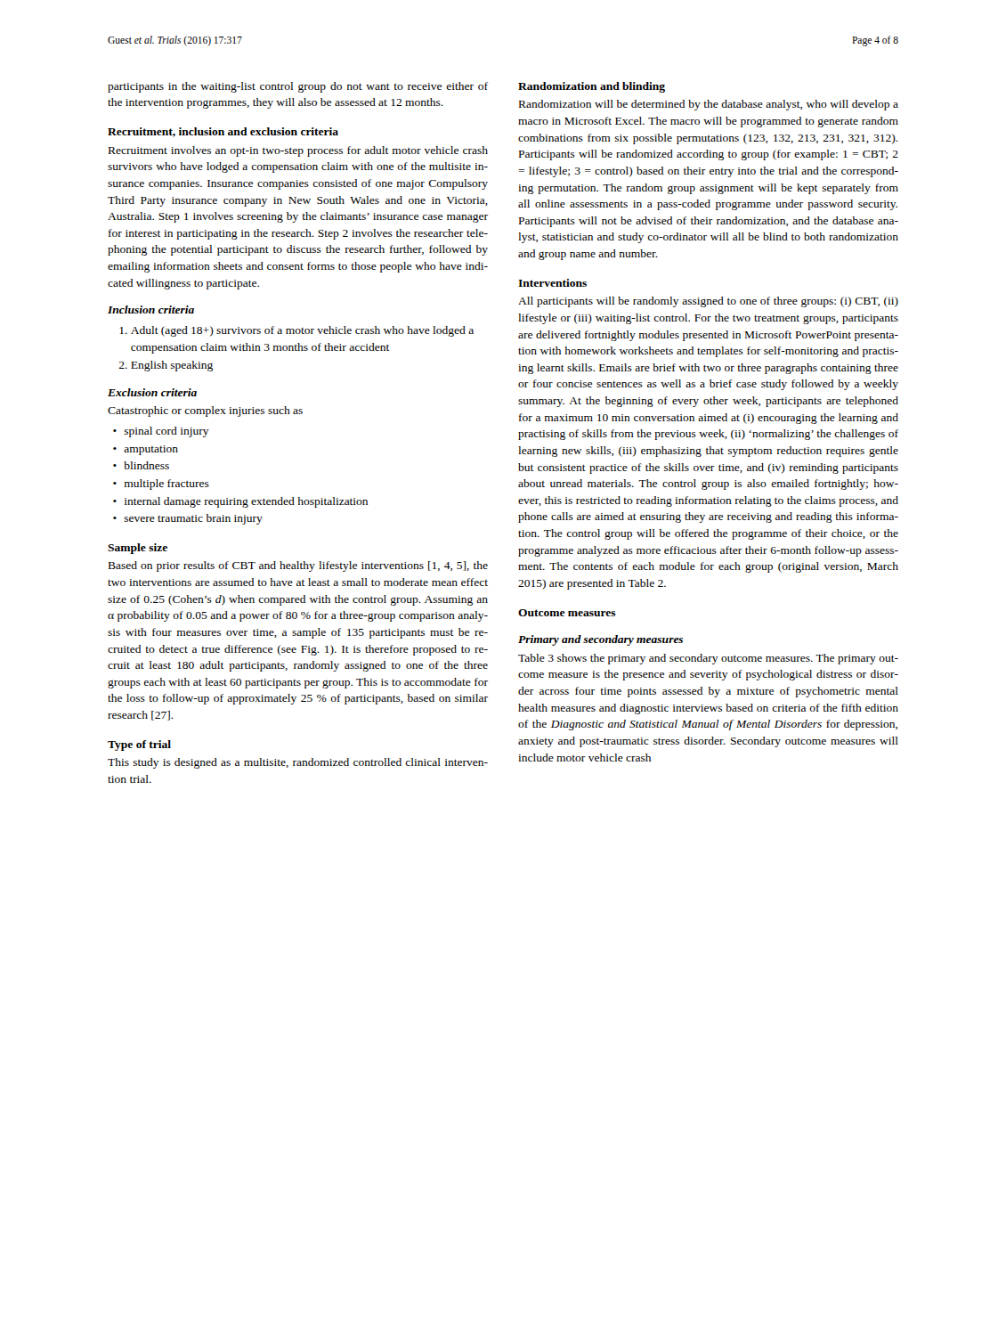Guest et al. Trials (2016) 17:317
Page 4 of 8
participants in the waiting-list control group do not want to receive either of the intervention programmes, they will also be assessed at 12 months.
Recruitment, inclusion and exclusion criteria
Recruitment involves an opt-in two-step process for adult motor vehicle crash survivors who have lodged a compensation claim with one of the multisite insurance companies. Insurance companies consisted of one major Compulsory Third Party insurance company in New South Wales and one in Victoria, Australia. Step 1 involves screening by the claimants’ insurance case manager for interest in participating in the research. Step 2 involves the researcher telephoning the potential participant to discuss the research further, followed by emailing information sheets and consent forms to those people who have indicated willingness to participate.
Inclusion criteria
Adult (aged 18+) survivors of a motor vehicle crash who have lodged a compensation claim within 3 months of their accident
English speaking
Exclusion criteria
Catastrophic or complex injuries such as
spinal cord injury
amputation
blindness
multiple fractures
internal damage requiring extended hospitalization
severe traumatic brain injury
Sample size
Based on prior results of CBT and healthy lifestyle interventions [1, 4, 5], the two interventions are assumed to have at least a small to moderate mean effect size of 0.25 (Cohen’s d) when compared with the control group. Assuming an α probability of 0.05 and a power of 80 % for a three-group comparison analysis with four measures over time, a sample of 135 participants must be recruited to detect a true difference (see Fig. 1). It is therefore proposed to recruit at least 180 adult participants, randomly assigned to one of the three groups each with at least 60 participants per group. This is to accommodate for the loss to follow-up of approximately 25 % of participants, based on similar research [27].
Type of trial
This study is designed as a multisite, randomized controlled clinical intervention trial.
Randomization and blinding
Randomization will be determined by the database analyst, who will develop a macro in Microsoft Excel. The macro will be programmed to generate random combinations from six possible permutations (123, 132, 213, 231, 321, 312). Participants will be randomized according to group (for example: 1 = CBT; 2 = lifestyle; 3 = control) based on their entry into the trial and the corresponding permutation. The random group assignment will be kept separately from all online assessments in a pass-coded programme under password security. Participants will not be advised of their randomization, and the database analyst, statistician and study co-ordinator will all be blind to both randomization and group name and number.
Interventions
All participants will be randomly assigned to one of three groups: (i) CBT, (ii) lifestyle or (iii) waiting-list control. For the two treatment groups, participants are delivered fortnightly modules presented in Microsoft PowerPoint presentation with homework worksheets and templates for self-monitoring and practising learnt skills. Emails are brief with two or three paragraphs containing three or four concise sentences as well as a brief case study followed by a weekly summary. At the beginning of every other week, participants are telephoned for a maximum 10 min conversation aimed at (i) encouraging the learning and practising of skills from the previous week, (ii) ‘normalizing’ the challenges of learning new skills, (iii) emphasizing that symptom reduction requires gentle but consistent practice of the skills over time, and (iv) reminding participants about unread materials. The control group is also emailed fortnightly; however, this is restricted to reading information relating to the claims process, and phone calls are aimed at ensuring they are receiving and reading this information. The control group will be offered the programme of their choice, or the programme analyzed as more efficacious after their 6-month follow-up assessment. The contents of each module for each group (original version, March 2015) are presented in Table 2.
Outcome measures
Primary and secondary measures
Table 3 shows the primary and secondary outcome measures. The primary outcome measure is the presence and severity of psychological distress or disorder across four time points assessed by a mixture of psychometric mental health measures and diagnostic interviews based on criteria of the fifth edition of the Diagnostic and Statistical Manual of Mental Disorders for depression, anxiety and post-traumatic stress disorder. Secondary outcome measures will include motor vehicle crash